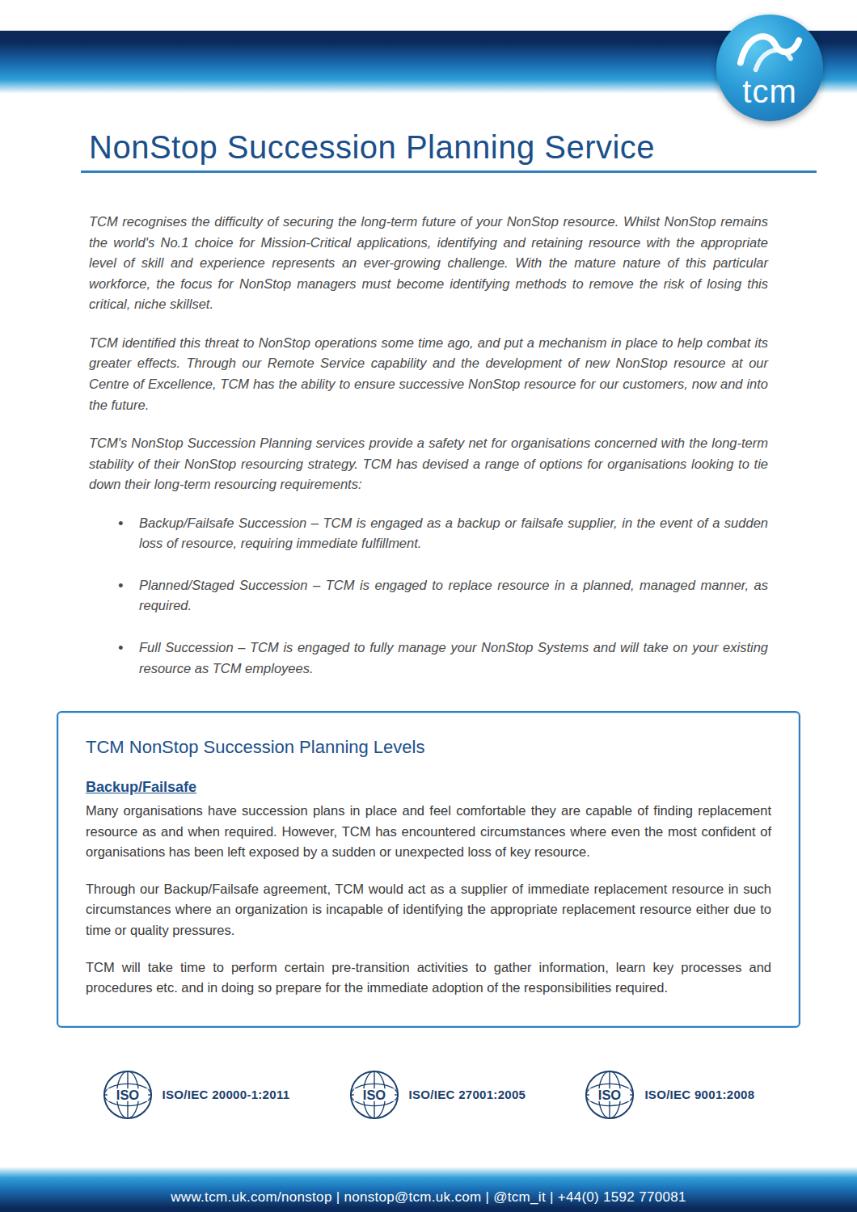tcm
NonStop Succession Planning Service
TCM recognises the difficulty of securing the long-term future of your NonStop resource. Whilst NonStop remains the world's No.1 choice for Mission-Critical applications, identifying and retaining resource with the appropriate level of skill and experience represents an ever-growing challenge. With the mature nature of this particular workforce, the focus for NonStop managers must become identifying methods to remove the risk of losing this critical, niche skillset.
TCM identified this threat to NonStop operations some time ago, and put a mechanism in place to help combat its greater effects. Through our Remote Service capability and the development of new NonStop resource at our Centre of Excellence, TCM has the ability to ensure successive NonStop resource for our customers, now and into the future.
TCM's NonStop Succession Planning services provide a safety net for organisations concerned with the long-term stability of their NonStop resourcing strategy. TCM has devised a range of options for organisations looking to tie down their long-term resourcing requirements:
Backup/Failsafe Succession – TCM is engaged as a backup or failsafe supplier, in the event of a sudden loss of resource, requiring immediate fulfillment.
Planned/Staged Succession – TCM is engaged to replace resource in a planned, managed manner, as required.
Full Succession – TCM is engaged to fully manage your NonStop Systems and will take on your existing resource as TCM employees.
TCM NonStop Succession Planning Levels
Backup/Failsafe
Many organisations have succession plans in place and feel comfortable they are capable of finding replacement resource as and when required. However, TCM has encountered circumstances where even the most confident of organisations has been left exposed by a sudden or unexpected loss of key resource.
Through our Backup/Failsafe agreement, TCM would act as a supplier of immediate replacement resource in such circumstances where an organization is incapable of identifying the appropriate replacement resource either due to time or quality pressures.
TCM will take time to perform certain pre-transition activities to gather information, learn key processes and procedures etc. and in doing so prepare for the immediate adoption of the responsibilities required.
ISO
ISO/IEC 20000-1:2011
ISO
ISO/IEC 27001:2005
ISO
ISO/IEC 9001:2008
www.tcm.uk.com/nonstop | nonstop@tcm.uk.com | @tcm_it | +44(0) 1592 770081